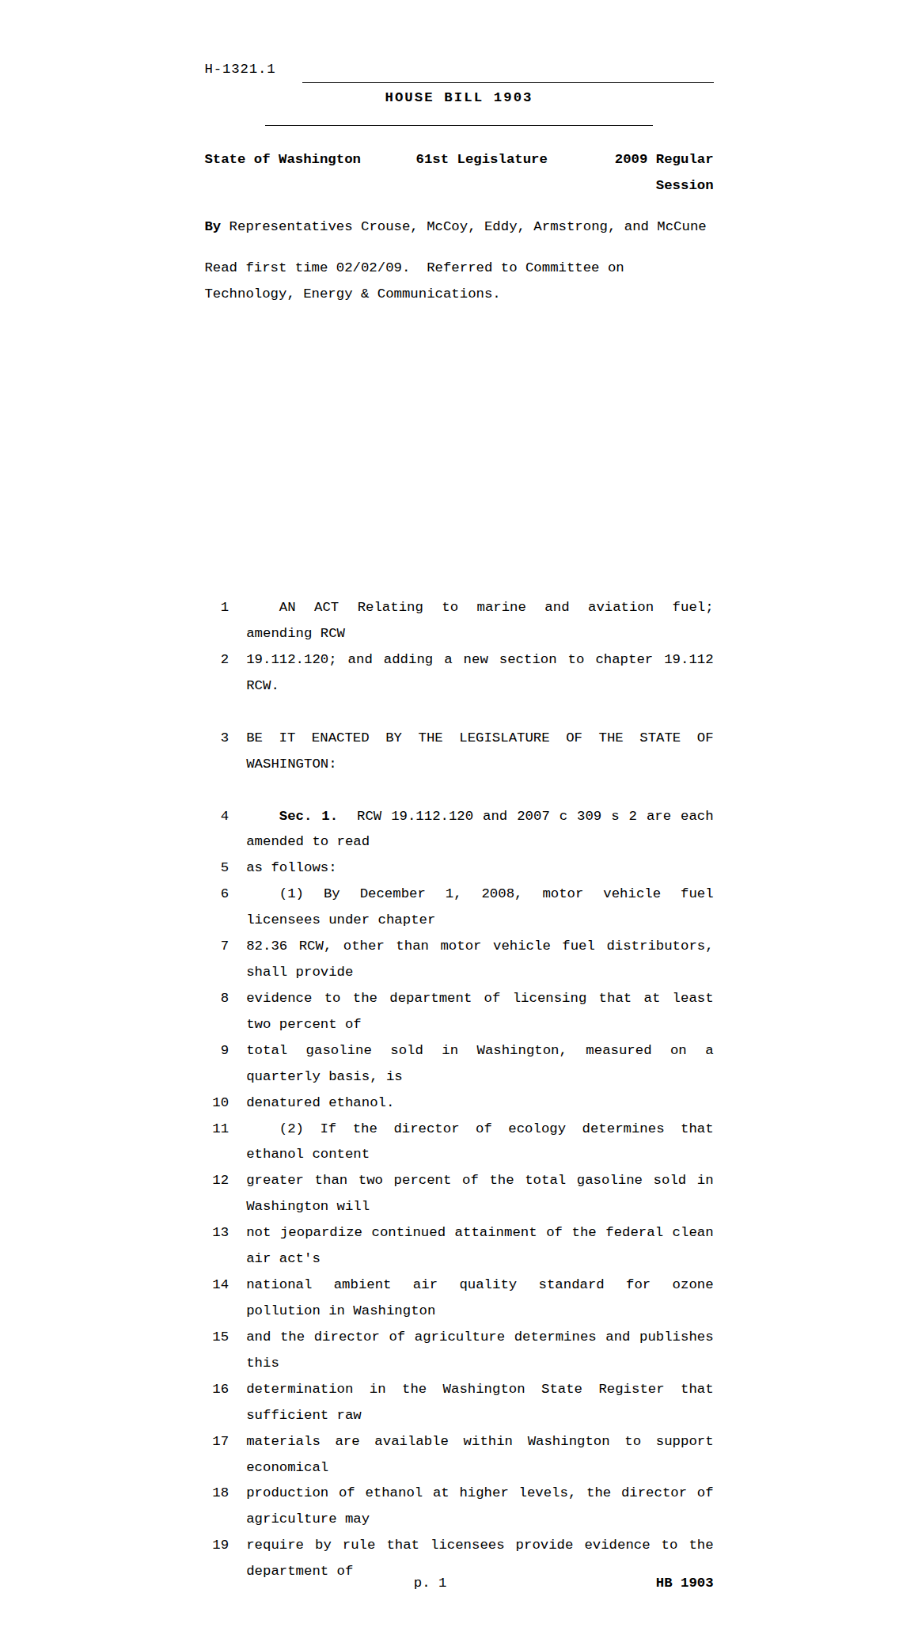H-1321.1
HOUSE BILL 1903
State of Washington 61st Legislature 2009 Regular Session
By Representatives Crouse, McCoy, Eddy, Armstrong, and McCune
Read first time 02/02/09. Referred to Committee on Technology, Energy & Communications.
AN ACT Relating to marine and aviation fuel; amending RCW
19.112.120; and adding a new section to chapter 19.112 RCW.
BE IT ENACTED BY THE LEGISLATURE OF THE STATE OF WASHINGTON:
Sec. 1. RCW 19.112.120 and 2007 c 309 s 2 are each amended to read
as follows:
(1) By December 1, 2008, motor vehicle fuel licensees under chapter
82.36 RCW, other than motor vehicle fuel distributors, shall provide
evidence to the department of licensing that at least two percent of
total gasoline sold in Washington, measured on a quarterly basis, is
denatured ethanol.
(2) If the director of ecology determines that ethanol content
greater than two percent of the total gasoline sold in Washington will
not jeopardize continued attainment of the federal clean air act's
national ambient air quality standard for ozone pollution in Washington
and the director of agriculture determines and publishes this
determination in the Washington State Register that sufficient raw
materials are available within Washington to support economical
production of ethanol at higher levels, the director of agriculture may
require by rule that licensees provide evidence to the department of
p. 1 HB 1903